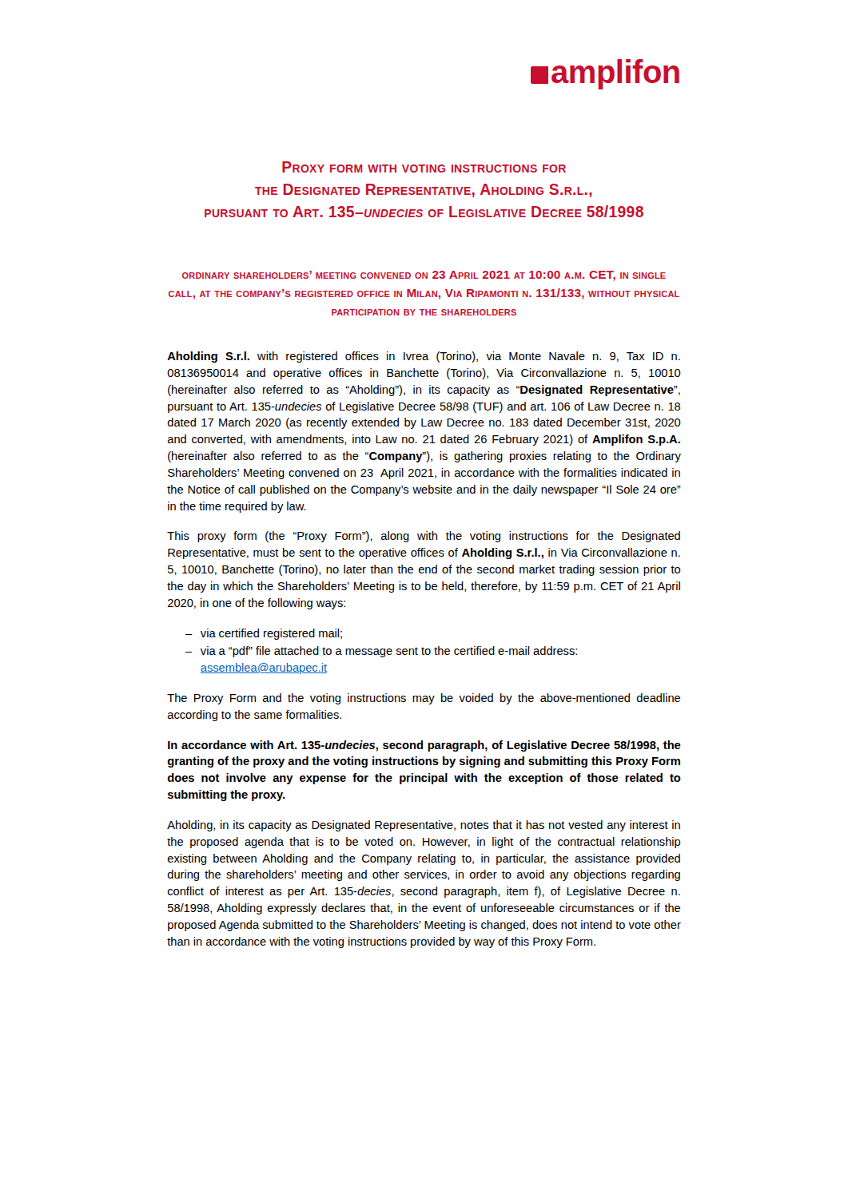amplifon
Proxy form with voting instructions for
the Designated Representative, Aholding S.r.l.,
pursuant to Art. 135–undecies of Legislative Decree 58/1998
ordinary shareholders’ meeting convened on 23 April 2021 at 10:00 a.m. CET, in single call, at the company’s registered office in Milan, Via Ripamonti n. 131/133, without physical participation by the shareholders
Aholding S.r.l. with registered offices in Ivrea (Torino), via Monte Navale n. 9, Tax ID n. 08136950014 and operative offices in Banchette (Torino), Via Circonvallazione n. 5, 10010 (hereinafter also referred to as “Aholding”), in its capacity as “Designated Representative”, pursuant to Art. 135-undecies of Legislative Decree 58/98 (TUF) and art. 106 of Law Decree n. 18 dated 17 March 2020 (as recently extended by Law Decree no. 183 dated December 31st, 2020 and converted, with amendments, into Law no. 21 dated 26 February 2021) of Amplifon S.p.A. (hereinafter also referred to as the “Company”), is gathering proxies relating to the Ordinary Shareholders’ Meeting convened on 23 April 2021, in accordance with the formalities indicated in the Notice of call published on the Company’s website and in the daily newspaper “Il Sole 24 ore” in the time required by law.
This proxy form (the “Proxy Form”), along with the voting instructions for the Designated Representative, must be sent to the operative offices of Aholding S.r.l., in Via Circonvallazione n. 5, 10010, Banchette (Torino), no later than the end of the second market trading session prior to the day in which the Shareholders’ Meeting is to be held, therefore, by 11:59 p.m. CET of 21 April 2020, in one of the following ways:
via certified registered mail;
via a “pdf” file attached to a message sent to the certified e-mail address: assemblea@arubapec.it
The Proxy Form and the voting instructions may be voided by the above-mentioned deadline according to the same formalities.
In accordance with Art. 135-undecies, second paragraph, of Legislative Decree 58/1998, the granting of the proxy and the voting instructions by signing and submitting this Proxy Form does not involve any expense for the principal with the exception of those related to submitting the proxy.
Aholding, in its capacity as Designated Representative, notes that it has not vested any interest in the proposed agenda that is to be voted on. However, in light of the contractual relationship existing between Aholding and the Company relating to, in particular, the assistance provided during the shareholders’ meeting and other services, in order to avoid any objections regarding conflict of interest as per Art. 135-decies, second paragraph, item f), of Legislative Decree n. 58/1998, Aholding expressly declares that, in the event of unforeseeable circumstances or if the proposed Agenda submitted to the Shareholders’ Meeting is changed, does not intend to vote other than in accordance with the voting instructions provided by way of this Proxy Form.